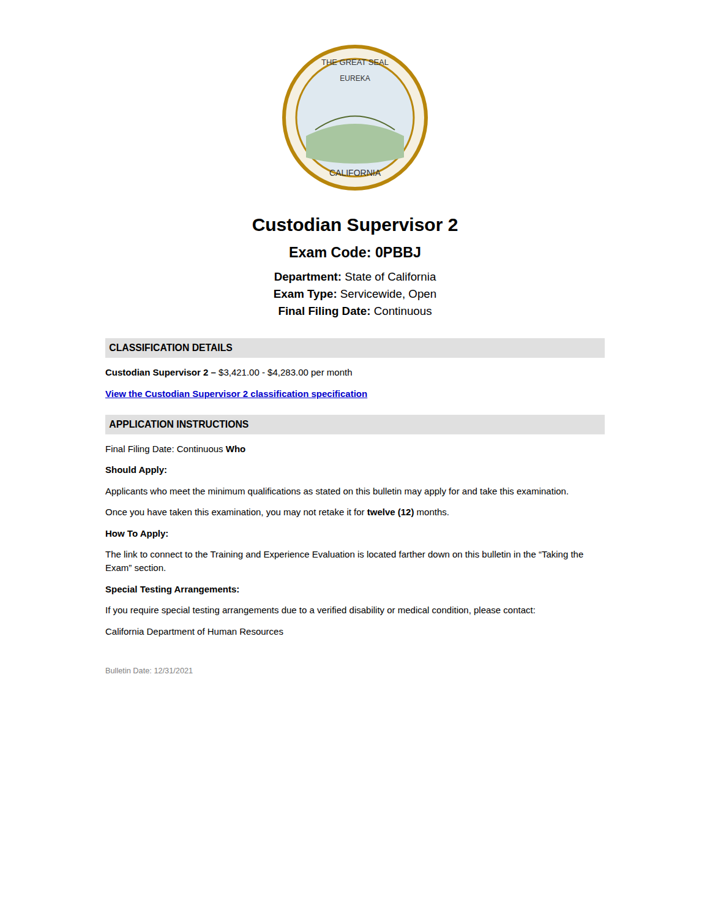Custodian Supervisor 2
Exam Code: 0PBBJ
Department: State of California
Exam Type: Servicewide, Open
Final Filing Date: Continuous
Classification Details
Custodian Supervisor 2 – $3,421.00 - $4,283.00 per month
View the Custodian Supervisor 2 classification specification
Application Instructions
Final Filing Date: Continuous Who
Should Apply:
Applicants who meet the minimum qualifications as stated on this bulletin may apply for and take this examination.
Once you have taken this examination, you may not retake it for twelve (12) months.
How To Apply:
The link to connect to the Training and Experience Evaluation is located farther down on this bulletin in the “Taking the Exam” section.
Special Testing Arrangements:
If you require special testing arrangements due to a verified disability or medical condition, please contact:
California Department of Human Resources
Bulletin Date: 12/31/2021